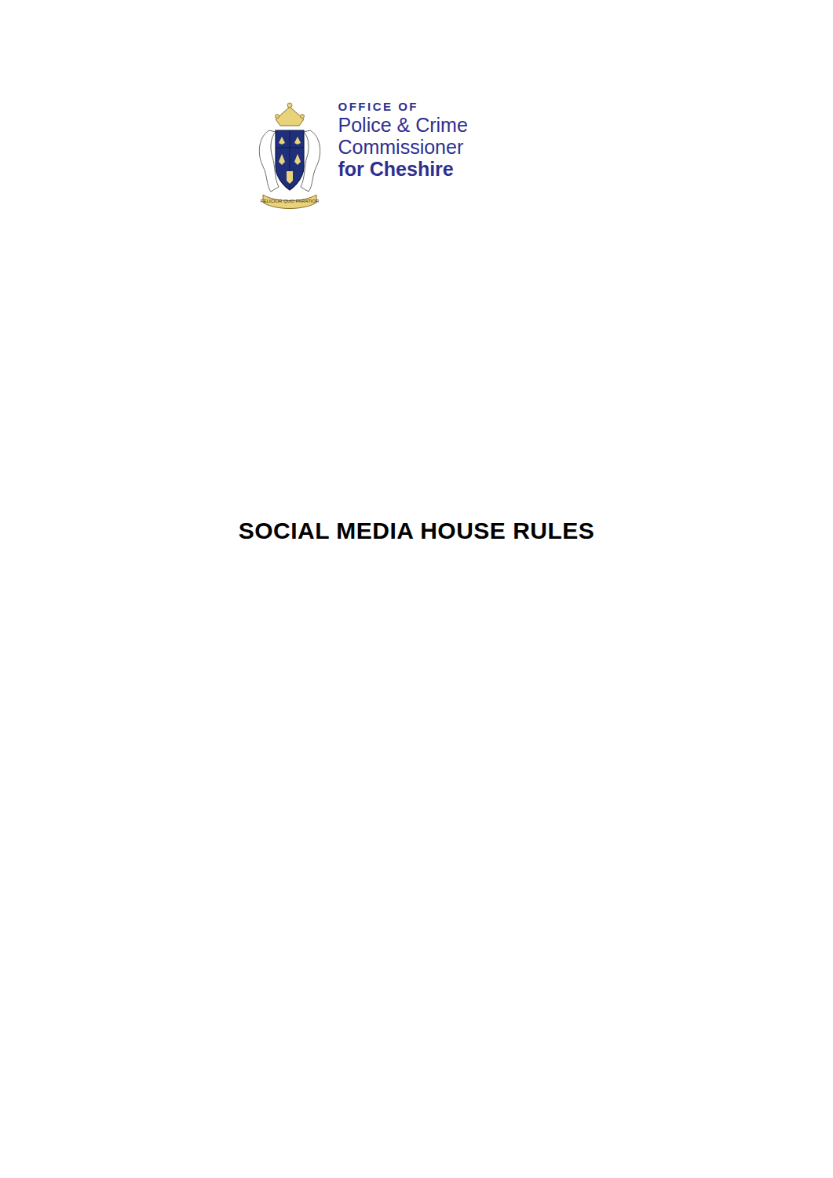FELICIOR QUO PARATIOR
Office of
Police & Crime
Commissioner
for Cheshire
SOCIAL MEDIA HOUSE RULES